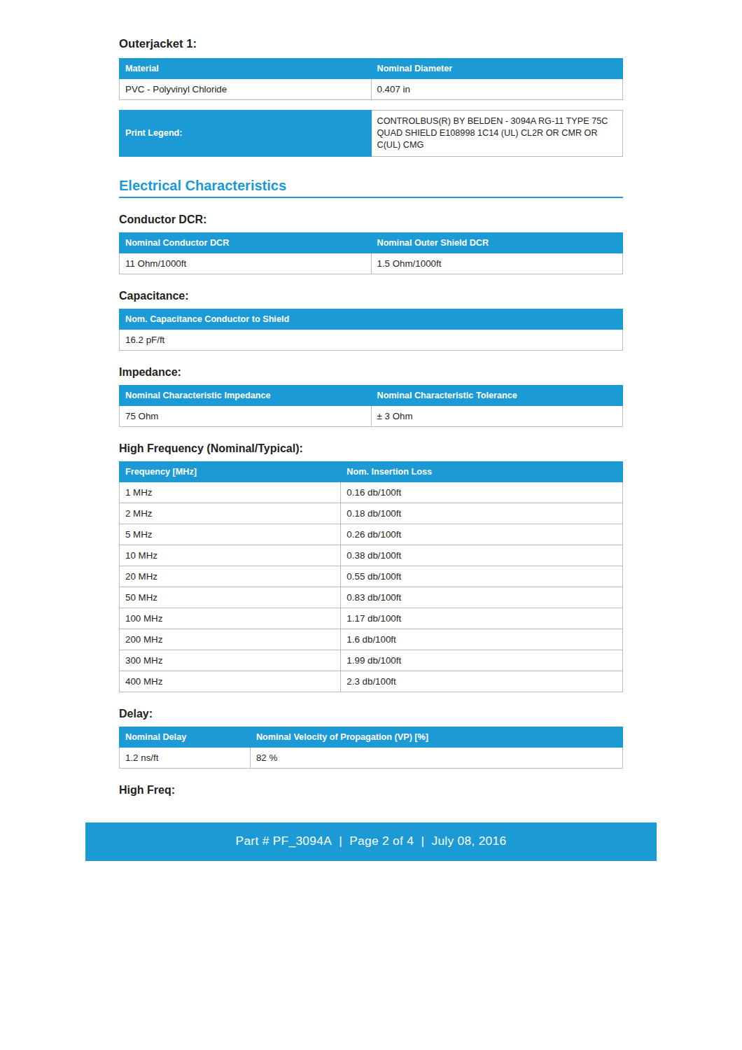Outerjacket 1:
| Material | Nominal Diameter |
| --- | --- |
| PVC - Polyvinyl Chloride | 0.407 in |
| Print Legend: | CONTROLBUS(R) BY BELDEN - 3094A RG-11 TYPE 75C QUAD SHIELD E108998 1C14 (UL) CL2R OR CMR OR C(UL) CMG |
Electrical Characteristics
Conductor DCR:
| Nominal Conductor DCR | Nominal Outer Shield DCR |
| --- | --- |
| 11 Ohm/1000ft | 1.5 Ohm/1000ft |
Capacitance:
| Nom. Capacitance Conductor to Shield |
| --- |
| 16.2 pF/ft |
Impedance:
| Nominal Characteristic Impedance | Nominal Characteristic Tolerance |
| --- | --- |
| 75 Ohm | ± 3 Ohm |
High Frequency (Nominal/Typical):
| Frequency [MHz] | Nom. Insertion Loss |
| --- | --- |
| 1 MHz | 0.16 db/100ft |
| 2 MHz | 0.18 db/100ft |
| 5 MHz | 0.26 db/100ft |
| 10 MHz | 0.38 db/100ft |
| 20 MHz | 0.55 db/100ft |
| 50 MHz | 0.83 db/100ft |
| 100 MHz | 1.17 db/100ft |
| 200 MHz | 1.6 db/100ft |
| 300 MHz | 1.99 db/100ft |
| 400 MHz | 2.3 db/100ft |
Delay:
| Nominal Delay | Nominal Velocity of Propagation (VP) [%] |
| --- | --- |
| 1.2 ns/ft | 82 % |
High Freq:
Part # PF_3094A | Page 2 of 4 | July 08, 2016